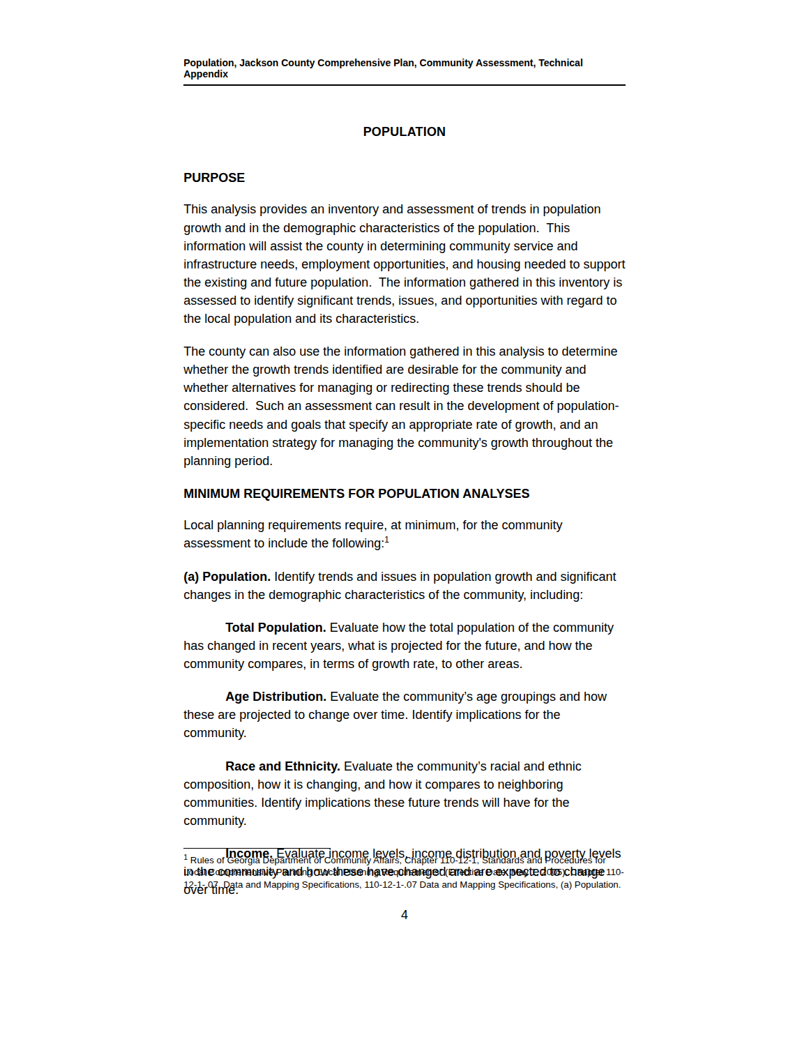Population, Jackson County Comprehensive Plan, Community Assessment, Technical Appendix
POPULATION
PURPOSE
This analysis provides an inventory and assessment of trends in population growth and in the demographic characteristics of the population. This information will assist the county in determining community service and infrastructure needs, employment opportunities, and housing needed to support the existing and future population. The information gathered in this inventory is assessed to identify significant trends, issues, and opportunities with regard to the local population and its characteristics.
The county can also use the information gathered in this analysis to determine whether the growth trends identified are desirable for the community and whether alternatives for managing or redirecting these trends should be considered. Such an assessment can result in the development of population-specific needs and goals that specify an appropriate rate of growth, and an implementation strategy for managing the community's growth throughout the planning period.
MINIMUM REQUIREMENTS FOR POPULATION ANALYSES
Local planning requirements require, at minimum, for the community assessment to include the following:1
(a) Population. Identify trends and issues in population growth and significant changes in the demographic characteristics of the community, including:
Total Population. Evaluate how the total population of the community has changed in recent years, what is projected for the future, and how the community compares, in terms of growth rate, to other areas.
Age Distribution. Evaluate the community’s age groupings and how these are projected to change over time. Identify implications for the community.
Race and Ethnicity. Evaluate the community’s racial and ethnic composition, how it is changing, and how it compares to neighboring communities. Identify implications these future trends will have for the community.
Income. Evaluate income levels, income distribution and poverty levels in the community and how these have changed and are expected to change over time.
1 Rules of Georgia Department of Community Affairs, Chapter 110-12-1, Standards and Procedures for Local Comprehensive Planning “Local Planning Requirements” (Effective Date: May 1, 2005), Chapter 110-12-1-.07, Data and Mapping Specifications, 110-12-1-.07 Data and Mapping Specifications, (a) Population.
4